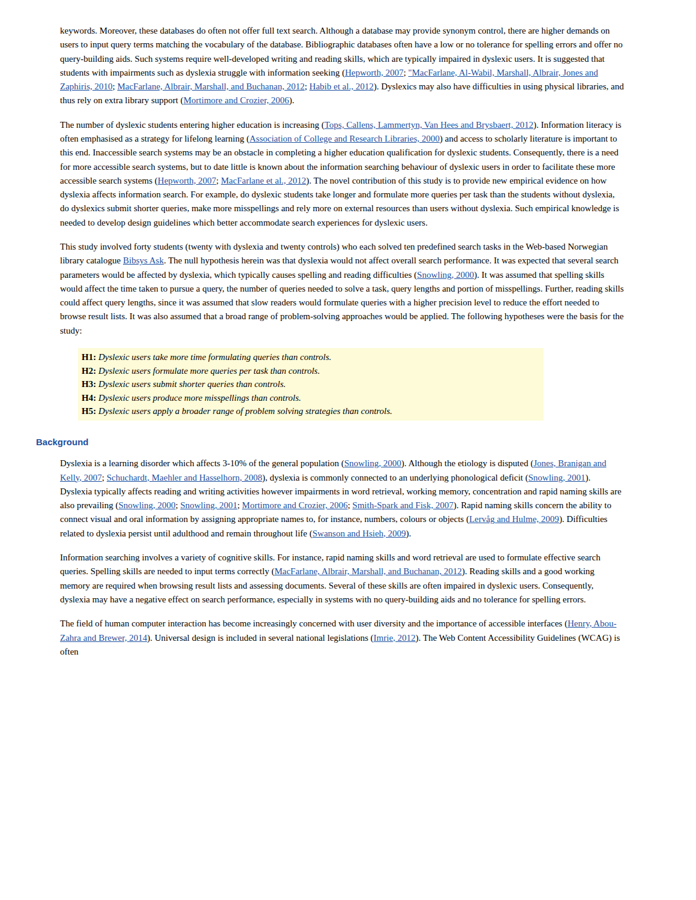keywords. Moreover, these databases do often not offer full text search. Although a database may provide synonym control, there are higher demands on users to input query terms matching the vocabulary of the database. Bibliographic databases often have a low or no tolerance for spelling errors and offer no query-building aids. Such systems require well-developed writing and reading skills, which are typically impaired in dyslexic users. It is suggested that students with impairments such as dyslexia struggle with information seeking (Hepworth, 2007; "MacFarlane, Al-Wabil, Marshall, Albrair, Jones and Zaphiris, 2010; MacFarlane, Albrair, Marshall, and Buchanan, 2012; Habib et al., 2012). Dyslexics may also have difficulties in using physical libraries, and thus rely on extra library support (Mortimore and Crozier, 2006).
The number of dyslexic students entering higher education is increasing (Tops, Callens, Lammertyn, Van Hees and Brysbaert, 2012). Information literacy is often emphasised as a strategy for lifelong learning (Association of College and Research Libraries, 2000) and access to scholarly literature is important to this end. Inaccessible search systems may be an obstacle in completing a higher education qualification for dyslexic students. Consequently, there is a need for more accessible search systems, but to date little is known about the information searching behaviour of dyslexic users in order to facilitate these more accessible search systems (Hepworth, 2007; MacFarlane et al., 2012). The novel contribution of this study is to provide new empirical evidence on how dyslexia affects information search. For example, do dyslexic students take longer and formulate more queries per task than the students without dyslexia, do dyslexics submit shorter queries, make more misspellings and rely more on external resources than users without dyslexia. Such empirical knowledge is needed to develop design guidelines which better accommodate search experiences for dyslexic users.
This study involved forty students (twenty with dyslexia and twenty controls) who each solved ten predefined search tasks in the Web-based Norwegian library catalogue Bibsys Ask. The null hypothesis herein was that dyslexia would not affect overall search performance. It was expected that several search parameters would be affected by dyslexia, which typically causes spelling and reading difficulties (Snowling, 2000). It was assumed that spelling skills would affect the time taken to pursue a query, the number of queries needed to solve a task, query lengths and portion of misspellings. Further, reading skills could affect query lengths, since it was assumed that slow readers would formulate queries with a higher precision level to reduce the effort needed to browse result lists. It was also assumed that a broad range of problem-solving approaches would be applied. The following hypotheses were the basis for the study:
H1: Dyslexic users take more time formulating queries than controls.
H2: Dyslexic users formulate more queries per task than controls.
H3: Dyslexic users submit shorter queries than controls.
H4: Dyslexic users produce more misspellings than controls.
H5: Dyslexic users apply a broader range of problem solving strategies than controls.
Background
Dyslexia is a learning disorder which affects 3-10% of the general population (Snowling, 2000). Although the etiology is disputed (Jones, Branigan and Kelly, 2007; Schuchardt, Maehler and Hasselhorn, 2008), dyslexia is commonly connected to an underlying phonological deficit (Snowling, 2001). Dyslexia typically affects reading and writing activities however impairments in word retrieval, working memory, concentration and rapid naming skills are also prevailing (Snowling, 2000; Snowling, 2001; Mortimore and Crozier, 2006; Smith-Spark and Fisk, 2007). Rapid naming skills concern the ability to connect visual and oral information by assigning appropriate names to, for instance, numbers, colours or objects (Lervåg and Hulme, 2009). Difficulties related to dyslexia persist until adulthood and remain throughout life (Swanson and Hsieh, 2009).
Information searching involves a variety of cognitive skills. For instance, rapid naming skills and word retrieval are used to formulate effective search queries. Spelling skills are needed to input terms correctly (MacFarlane, Albrair, Marshall, and Buchanan, 2012). Reading skills and a good working memory are required when browsing result lists and assessing documents. Several of these skills are often impaired in dyslexic users. Consequently, dyslexia may have a negative effect on search performance, especially in systems with no query-building aids and no tolerance for spelling errors.
The field of human computer interaction has become increasingly concerned with user diversity and the importance of accessible interfaces (Henry, Abou-Zahra and Brewer, 2014). Universal design is included in several national legislations (Imrie, 2012). The Web Content Accessibility Guidelines (WCAG) is often